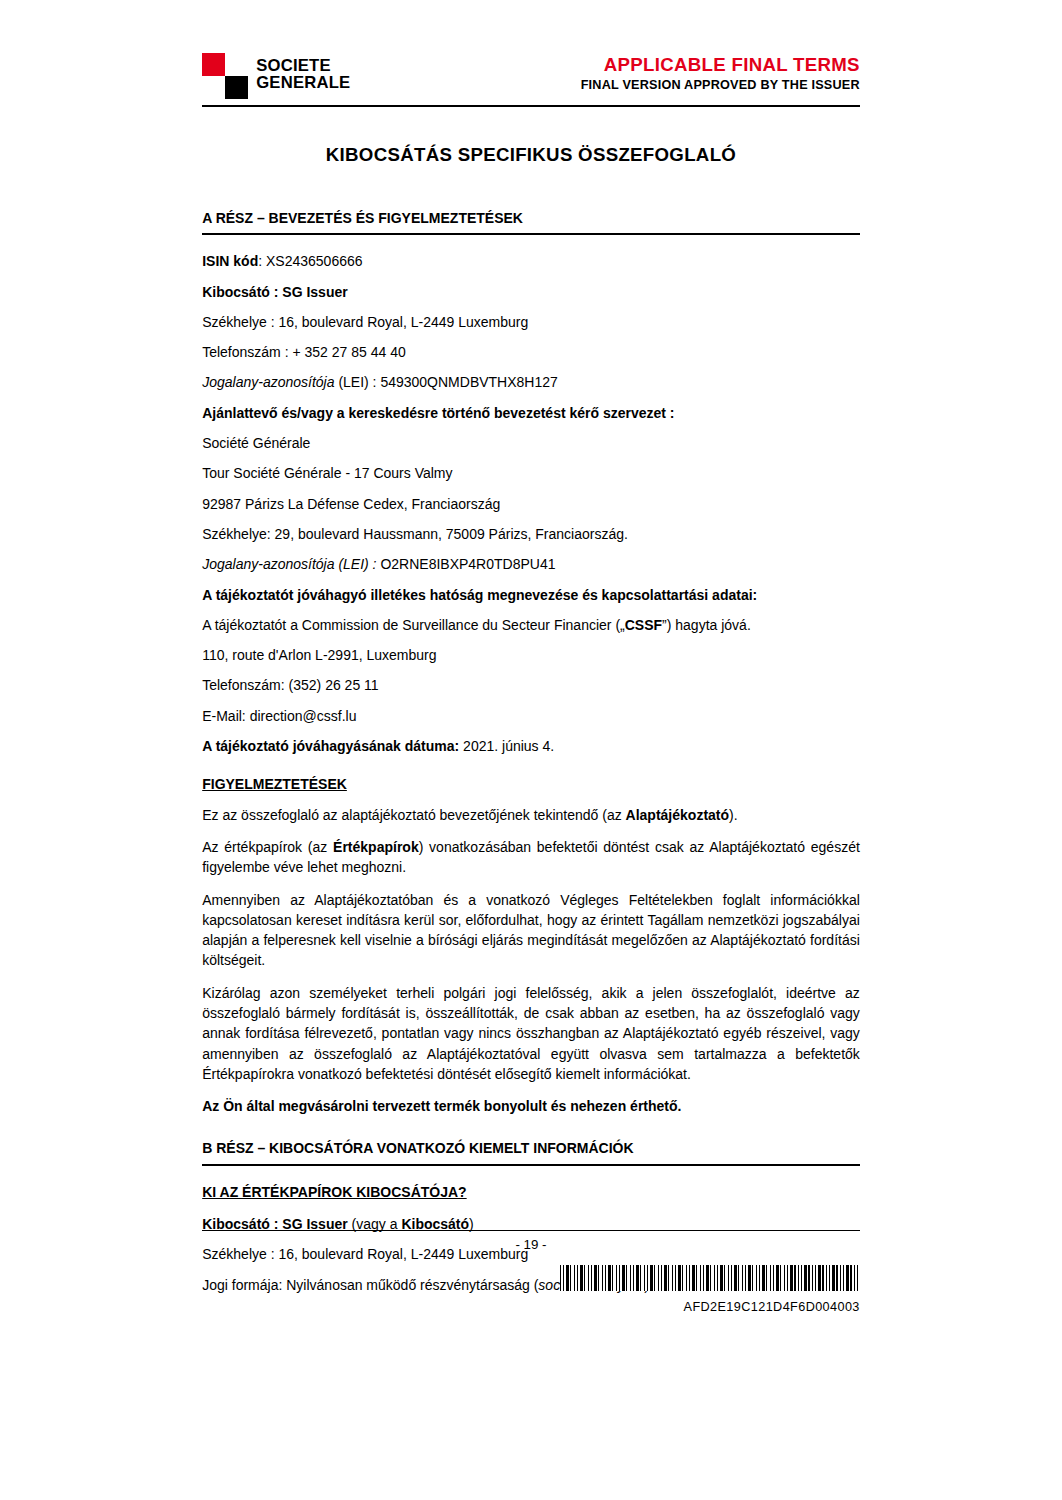SOCIETE
GENERALE
APPLICABLE FINAL TERMS
FINAL VERSION APPROVED BY THE ISSUER
KIBOCSÁTÁS SPECIFIKUS ÖSSZEFOGLALÓ
A RÉSZ – BEVEZETÉS ÉS FIGYELMEZTETÉSEK
ISIN kód: XS2436506666
Kibocsátó : SG Issuer
Székhelye : 16, boulevard Royal, L-2449 Luxemburg
Telefonszám : + 352 27 85 44 40
Jogalany-azonosítója (LEI) : 549300QNMDBVTHX8H127
Ajánlattevő és/vagy a kereskedésre történő bevezetést kérő szervezet :
Société Générale
Tour Société Générale - 17 Cours Valmy
92987 Párizs La Défense Cedex, Franciaország
Székhelye: 29, boulevard Haussmann, 75009 Párizs, Franciaország.
Jogalany-azonosítója (LEI) : O2RNE8IBXP4R0TD8PU41
A tájékoztatót jóváhagyó illetékes hatóság megnevezése és kapcsolattartási adatai:
A tájékoztatót a Commission de Surveillance du Secteur Financier („CSSF”) hagyta jóvá.
110, route d'Arlon L-2991, Luxemburg
Telefonszám: (352) 26 25 11
E-Mail: direction@cssf.lu
A tájékoztató jóváhagyásának dátuma: 2021. június 4.
FIGYELMEZTETÉSEK
Ez az összefoglaló az alaptájékoztató bevezetőjének tekintendő (az Alaptájékoztató).
Az értékpapírok (az Értékpapírok) vonatkozásában befektetői döntést csak az Alaptájékoztató egészét figyelembe véve lehet meghozni.
Amennyiben az Alaptájékoztatóban és a vonatkozó Végleges Feltételekben foglalt információkkal kapcsolatosan kereset indításra kerül sor, előfordulhat, hogy az érintett Tagállam nemzetközi jogszabályai alapján a felperesnek kell viselnie a bírósági eljárás megindítását megelőzően az Alaptájékoztató fordítási költségeit.
Kizárólag azon személyeket terheli polgári jogi felelősség, akik a jelen összefoglalót, ideértve az összefoglaló bármely fordítását is, összeállították, de csak abban az esetben, ha az összefoglaló vagy annak fordítása félrevezető, pontatlan vagy nincs összhangban az Alaptájékoztató egyéb részeivel, vagy amennyiben az összefoglaló az Alaptájékoztatóval együtt olvasva sem tartalmazza a befektetők Értékpapírokra vonatkozó befektetési döntését elősegítő kiemelt információkat.
Az Ön által megvásárolni tervezett termék bonyolult és nehezen érthető.
B RÉSZ – KIBOCSÁTÓRA VONATKOZÓ KIEMELT INFORMÁCIÓK
KI AZ ÉRTÉKPAPÍROK KIBOCSÁTÓJA?
Kibocsátó : SG Issuer (vagy a Kibocsátó)
Székhelye : 16, boulevard Royal, L-2449 Luxemburg
Jogi formája: Nyilvánosan működő részvénytársaság (société anonyme).
- 19 -
AFD2E19C121D4F6D004003